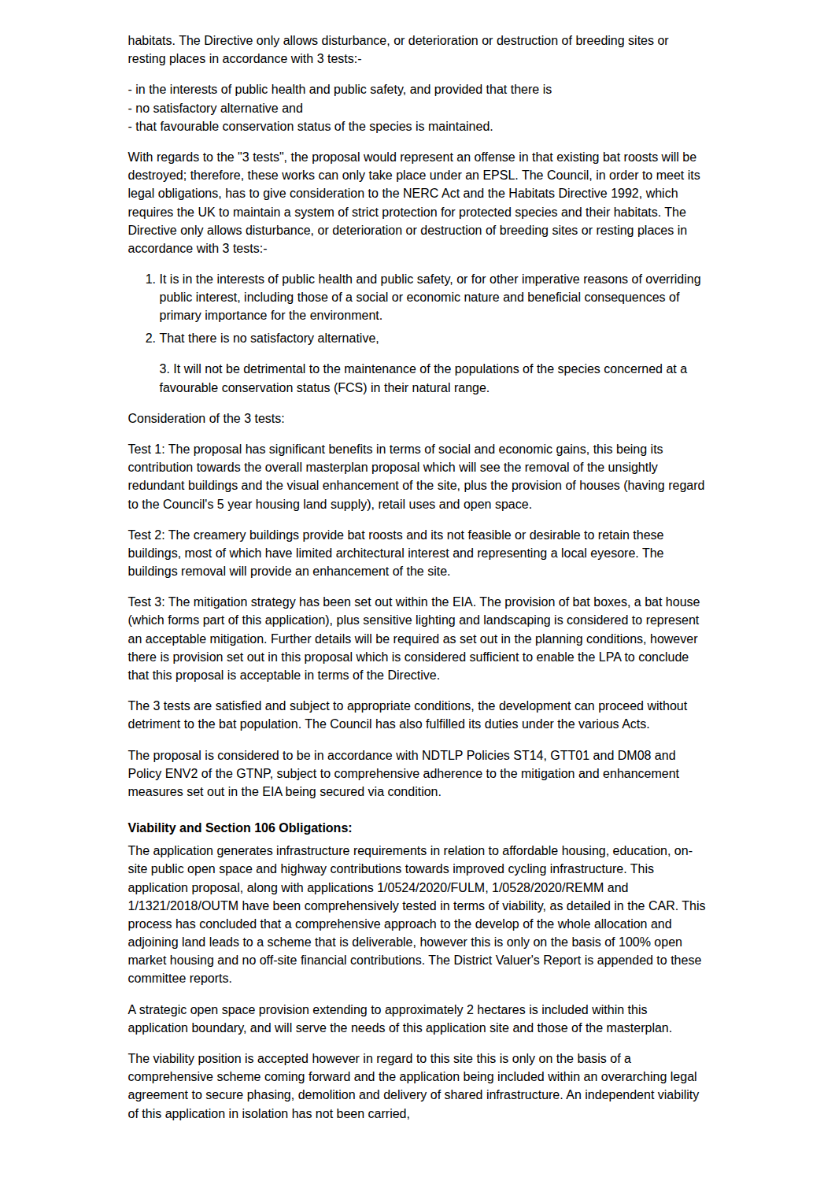habitats. The Directive only allows disturbance, or deterioration or destruction of breeding sites or resting places in accordance with 3 tests:-
- in the interests of public health and public safety, and provided that there is
- no satisfactory alternative and
- that favourable conservation status of the species is maintained.
With regards to the "3 tests", the proposal would represent an offense in that existing bat roosts will be destroyed; therefore, these works can only take place under an EPSL. The Council, in order to meet its legal obligations, has to give consideration to the NERC Act and the Habitats Directive 1992, which requires the UK to maintain a system of strict protection for protected species and their habitats. The Directive only allows disturbance, or deterioration or destruction of breeding sites or resting places in accordance with 3 tests:-
It is in the interests of public health and public safety, or for other imperative reasons of overriding public interest, including those of a social or economic nature and beneficial consequences of primary importance for the environment.
That there is no satisfactory alternative,
3. It will not be detrimental to the maintenance of the populations of the species concerned at a favourable conservation status (FCS) in their natural range.
Consideration of the 3 tests:
Test 1: The proposal has significant benefits in terms of social and economic gains, this being its contribution towards the overall masterplan proposal which will see the removal of the unsightly redundant buildings and the visual enhancement of the site, plus the provision of houses (having regard to the Council's 5 year housing land supply), retail uses and open space.
Test 2: The creamery buildings provide bat roosts and its not feasible or desirable to retain these buildings, most of which have limited architectural interest and representing a local eyesore. The buildings removal will provide an enhancement of the site.
Test 3: The mitigation strategy has been set out within the EIA. The provision of bat boxes, a bat house (which forms part of this application), plus sensitive lighting and landscaping is considered to represent an acceptable mitigation. Further details will be required as set out in the planning conditions, however there is provision set out in this proposal which is considered sufficient to enable the LPA to conclude that this proposal is acceptable in terms of the Directive.
The 3 tests are satisfied and subject to appropriate conditions, the development can proceed without detriment to the bat population. The Council has also fulfilled its duties under the various Acts.
The proposal is considered to be in accordance with NDTLP Policies ST14, GTT01 and DM08 and Policy ENV2 of the GTNP, subject to comprehensive adherence to the mitigation and enhancement measures set out in the EIA being secured via condition.
Viability and Section 106 Obligations:
The application generates infrastructure requirements in relation to affordable housing, education, on-site public open space and highway contributions towards improved cycling infrastructure. This application proposal, along with applications 1/0524/2020/FULM, 1/0528/2020/REMM and 1/1321/2018/OUTM have been comprehensively tested in terms of viability, as detailed in the CAR. This process has concluded that a comprehensive approach to the develop of the whole allocation and adjoining land leads to a scheme that is deliverable, however this is only on the basis of 100% open market housing and no off-site financial contributions. The District Valuer's Report is appended to these committee reports.
A strategic open space provision extending to approximately 2 hectares is included within this application boundary, and will serve the needs of this application site and those of the masterplan.
The viability position is accepted however in regard to this site this is only on the basis of a comprehensive scheme coming forward and the application being included within an overarching legal agreement to secure phasing, demolition and delivery of shared infrastructure. An independent viability of this application in isolation has not been carried,